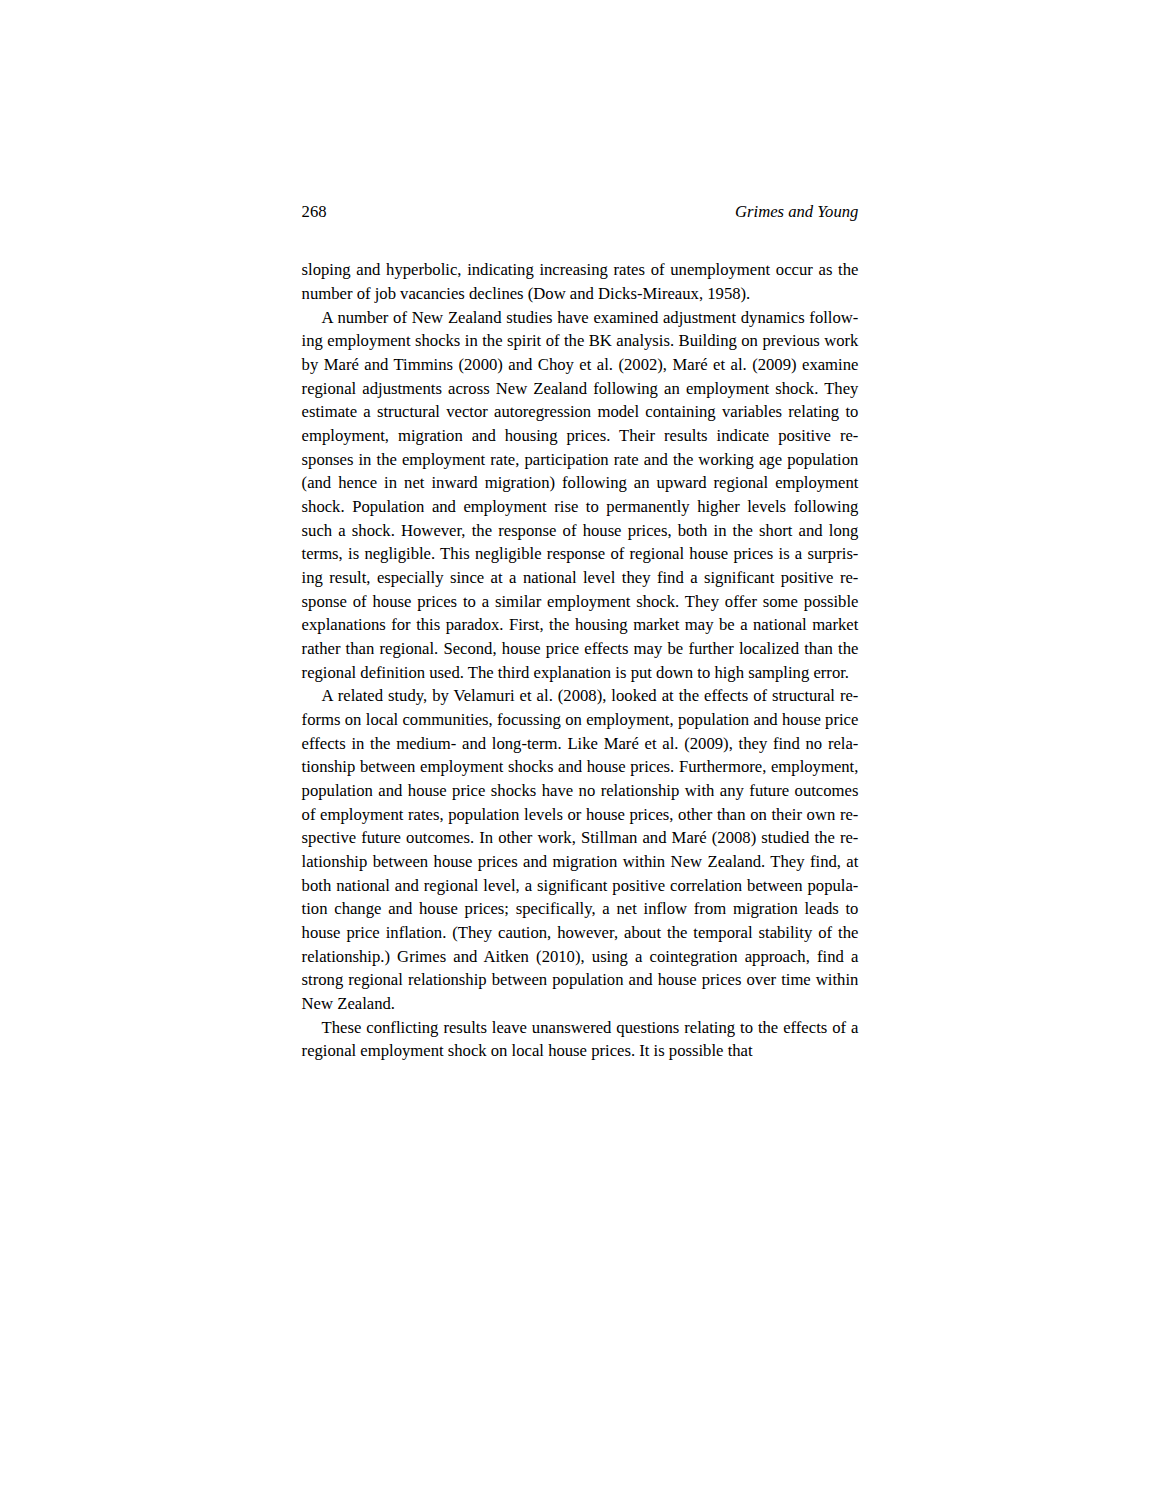268 Grimes and Young
sloping and hyperbolic, indicating increasing rates of unemployment occur as the number of job vacancies declines (Dow and Dicks-Mireaux, 1958).
A number of New Zealand studies have examined adjustment dynamics following employment shocks in the spirit of the BK analysis. Building on previous work by Maré and Timmins (2000) and Choy et al. (2002), Maré et al. (2009) examine regional adjustments across New Zealand following an employment shock. They estimate a structural vector autoregression model containing variables relating to employment, migration and housing prices. Their results indicate positive responses in the employment rate, participation rate and the working age population (and hence in net inward migration) following an upward regional employment shock. Population and employment rise to permanently higher levels following such a shock. However, the response of house prices, both in the short and long terms, is negligible. This negligible response of regional house prices is a surprising result, especially since at a national level they find a significant positive response of house prices to a similar employment shock. They offer some possible explanations for this paradox. First, the housing market may be a national market rather than regional. Second, house price effects may be further localized than the regional definition used. The third explanation is put down to high sampling error.
A related study, by Velamuri et al. (2008), looked at the effects of structural reforms on local communities, focussing on employment, population and house price effects in the medium- and long-term. Like Maré et al. (2009), they find no relationship between employment shocks and house prices. Furthermore, employment, population and house price shocks have no relationship with any future outcomes of employment rates, population levels or house prices, other than on their own respective future outcomes. In other work, Stillman and Maré (2008) studied the relationship between house prices and migration within New Zealand. They find, at both national and regional level, a significant positive correlation between population change and house prices; specifically, a net inflow from migration leads to house price inflation. (They caution, however, about the temporal stability of the relationship.) Grimes and Aitken (2010), using a cointegration approach, find a strong regional relationship between population and house prices over time within New Zealand.
These conflicting results leave unanswered questions relating to the effects of a regional employment shock on local house prices. It is possible that